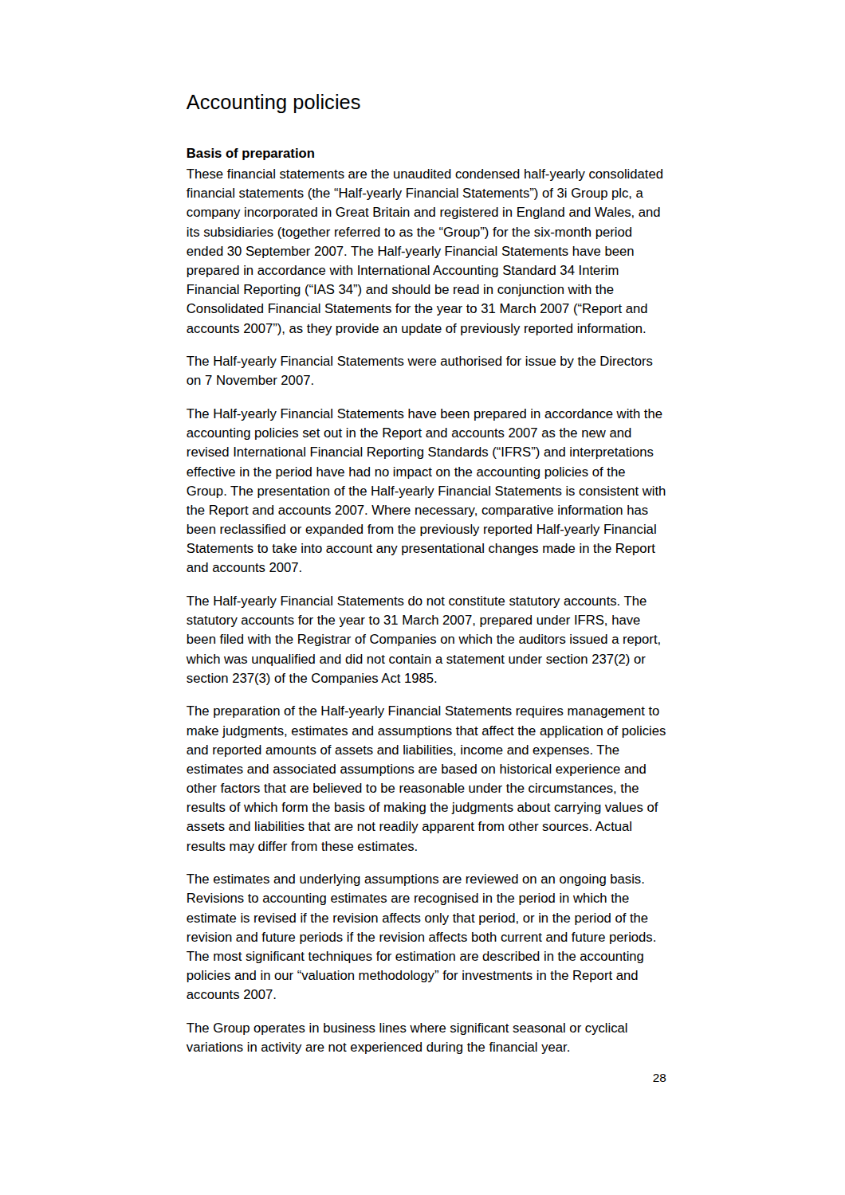Accounting policies
Basis of preparation
These financial statements are the unaudited condensed half-yearly consolidated financial statements (the “Half-yearly Financial Statements”) of 3i Group plc, a company incorporated in Great Britain and registered in England and Wales, and its subsidiaries (together referred to as the “Group”) for the six-month period ended 30 September 2007. The Half-yearly Financial Statements have been prepared in accordance with International Accounting Standard 34 Interim Financial Reporting (“IAS 34”) and should be read in conjunction with the Consolidated Financial Statements for the year to 31 March 2007 (“Report and accounts 2007”), as they provide an update of previously reported information.
The Half-yearly Financial Statements were authorised for issue by the Directors on 7 November 2007.
The Half-yearly Financial Statements have been prepared in accordance with the accounting policies set out in the Report and accounts 2007 as the new and revised International Financial Reporting Standards (“IFRS”) and interpretations effective in the period have had no impact on the accounting policies of the Group. The presentation of the Half-yearly Financial Statements is consistent with the Report and accounts 2007. Where necessary, comparative information has been reclassified or expanded from the previously reported Half-yearly Financial Statements to take into account any presentational changes made in the Report and accounts 2007.
The Half-yearly Financial Statements do not constitute statutory accounts. The statutory accounts for the year to 31 March 2007, prepared under IFRS, have been filed with the Registrar of Companies on which the auditors issued a report, which was unqualified and did not contain a statement under section 237(2) or section 237(3) of the Companies Act 1985.
The preparation of the Half-yearly Financial Statements requires management to make judgments, estimates and assumptions that affect the application of policies and reported amounts of assets and liabilities, income and expenses. The estimates and associated assumptions are based on historical experience and other factors that are believed to be reasonable under the circumstances, the results of which form the basis of making the judgments about carrying values of assets and liabilities that are not readily apparent from other sources. Actual results may differ from these estimates.
The estimates and underlying assumptions are reviewed on an ongoing basis. Revisions to accounting estimates are recognised in the period in which the estimate is revised if the revision affects only that period, or in the period of the revision and future periods if the revision affects both current and future periods. The most significant techniques for estimation are described in the accounting policies and in our “valuation methodology” for investments in the Report and accounts 2007.
The Group operates in business lines where significant seasonal or cyclical variations in activity are not experienced during the financial year.
28